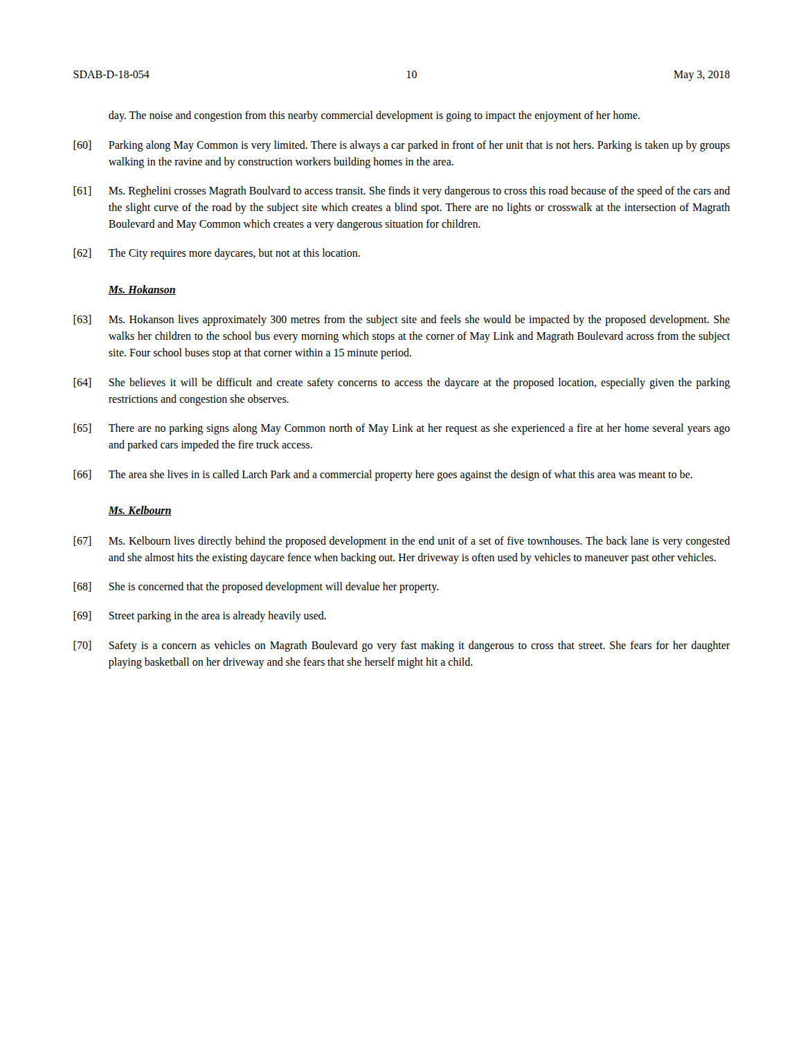SDAB-D-18-054 10 May 3, 2018
day. The noise and congestion from this nearby commercial development is going to impact the enjoyment of her home.
[60]
Parking along May Common is very limited. There is always a car parked in front of her unit that is not hers. Parking is taken up by groups walking in the ravine and by construction workers building homes in the area.
[61]
Ms. Reghelini crosses Magrath Boulvard to access transit. She finds it very dangerous to cross this road because of the speed of the cars and the slight curve of the road by the subject site which creates a blind spot. There are no lights or crosswalk at the intersection of Magrath Boulevard and May Common which creates a very dangerous situation for children.
[62]
The City requires more daycares, but not at this location.
Ms. Hokanson
[63]
Ms. Hokanson lives approximately 300 metres from the subject site and feels she would be impacted by the proposed development. She walks her children to the school bus every morning which stops at the corner of May Link and Magrath Boulevard across from the subject site. Four school buses stop at that corner within a 15 minute period.
[64]
She believes it will be difficult and create safety concerns to access the daycare at the proposed location, especially given the parking restrictions and congestion she observes.
[65]
There are no parking signs along May Common north of May Link at her request as she experienced a fire at her home several years ago and parked cars impeded the fire truck access.
[66]
The area she lives in is called Larch Park and a commercial property here goes against the design of what this area was meant to be.
Ms. Kelbourn
[67]
Ms. Kelbourn lives directly behind the proposed development in the end unit of a set of five townhouses. The back lane is very congested and she almost hits the existing daycare fence when backing out. Her driveway is often used by vehicles to maneuver past other vehicles.
[68]
She is concerned that the proposed development will devalue her property.
[69]
Street parking in the area is already heavily used.
[70]
Safety is a concern as vehicles on Magrath Boulevard go very fast making it dangerous to cross that street. She fears for her daughter playing basketball on her driveway and she fears that she herself might hit a child.